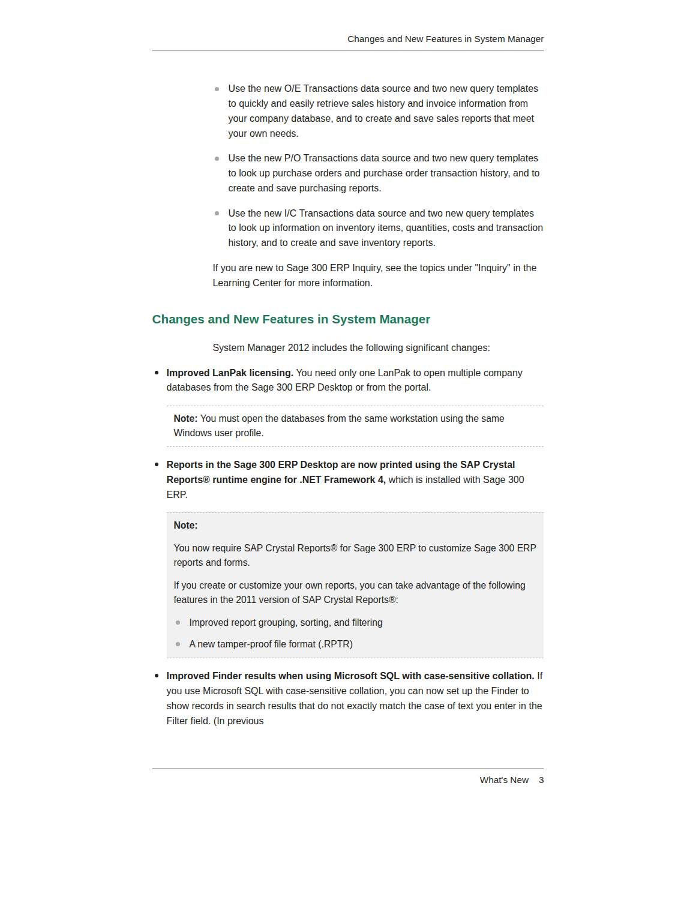Changes and New Features in System Manager
Use the new O/E Transactions data source and two new query templates to quickly and easily retrieve sales history and invoice information from your company database, and to create and save sales reports that meet your own needs.
Use the new P/O Transactions data source and two new query templates to look up purchase orders and purchase order transaction history, and to create and save purchasing reports.
Use the new I/C Transactions data source and two new query templates to look up information on inventory items, quantities, costs and transaction history, and to create and save inventory reports.
If you are new to Sage 300 ERP Inquiry, see the topics under "Inquiry" in the Learning Center for more information.
Changes and New Features in System Manager
System Manager 2012 includes the following significant changes:
Improved LanPak licensing. You need only one LanPak to open multiple company databases from the Sage 300 ERP Desktop or from the portal.
Note: You must open the databases from the same workstation using the same Windows user profile.
Reports in the Sage 300 ERP Desktop are now printed using the SAP Crystal Reports® runtime engine for .NET Framework 4, which is installed with Sage 300 ERP.
Note:
You now require SAP Crystal Reports® for Sage 300 ERP to customize Sage 300 ERP reports and forms.
If you create or customize your own reports, you can take advantage of the following features in the 2011 version of SAP Crystal Reports®:
Improved report grouping, sorting, and filtering
A new tamper-proof file format (.RPTR)
Improved Finder results when using Microsoft SQL with case-sensitive collation. If you use Microsoft SQL with case-sensitive collation, you can now set up the Finder to show records in search results that do not exactly match the case of text you enter in the Filter field. (In previous
What's New3